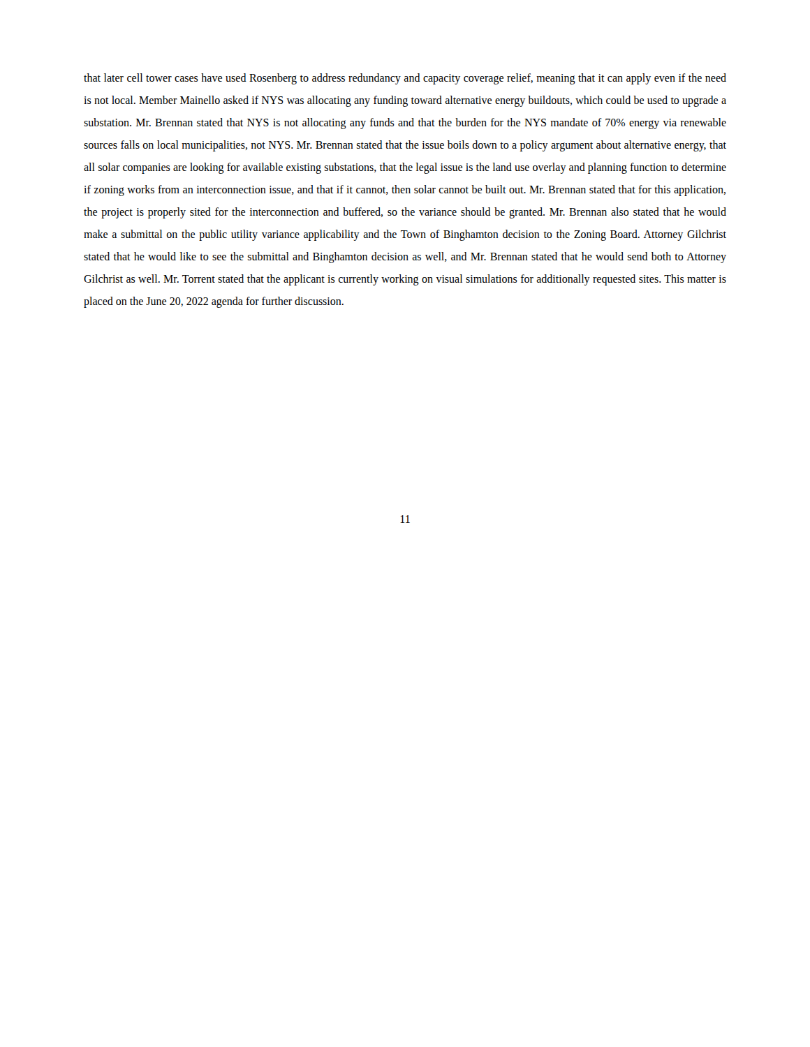that later cell tower cases have used Rosenberg to address redundancy and capacity coverage relief, meaning that it can apply even if the need is not local. Member Mainello asked if NYS was allocating any funding toward alternative energy buildouts, which could be used to upgrade a substation. Mr. Brennan stated that NYS is not allocating any funds and that the burden for the NYS mandate of 70% energy via renewable sources falls on local municipalities, not NYS. Mr. Brennan stated that the issue boils down to a policy argument about alternative energy, that all solar companies are looking for available existing substations, that the legal issue is the land use overlay and planning function to determine if zoning works from an interconnection issue, and that if it cannot, then solar cannot be built out. Mr. Brennan stated that for this application, the project is properly sited for the interconnection and buffered, so the variance should be granted. Mr. Brennan also stated that he would make a submittal on the public utility variance applicability and the Town of Binghamton decision to the Zoning Board. Attorney Gilchrist stated that he would like to see the submittal and Binghamton decision as well, and Mr. Brennan stated that he would send both to Attorney Gilchrist as well. Mr. Torrent stated that the applicant is currently working on visual simulations for additionally requested sites. This matter is placed on the June 20, 2022 agenda for further discussion.
11